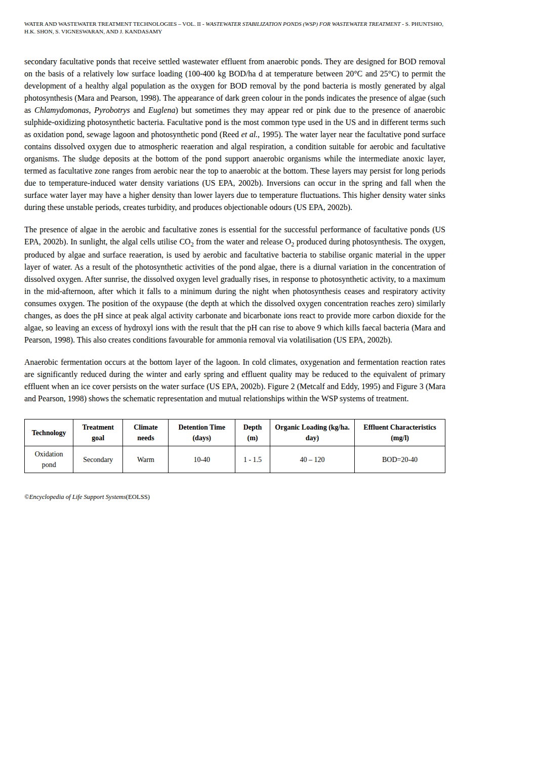Water and Wastewater Treatment Technologies – Vol. II - Wastewater Stabilization Ponds (WSP) for Wastewater Treatment - S. Phuntsho, H.K. Shon, S. Vigneswaran, and J. Kandasamy
secondary facultative ponds that receive settled wastewater effluent from anaerobic ponds. They are designed for BOD removal on the basis of a relatively low surface loading (100-400 kg BOD/ha d at temperature between 20°C and 25°C) to permit the development of a healthy algal population as the oxygen for BOD removal by the pond bacteria is mostly generated by algal photosynthesis (Mara and Pearson, 1998). The appearance of dark green colour in the ponds indicates the presence of algae (such as Chlamydomonas, Pyrobotrys and Euglena) but sometimes they may appear red or pink due to the presence of anaerobic sulphide-oxidizing photosynthetic bacteria. Facultative pond is the most common type used in the US and in different terms such as oxidation pond, sewage lagoon and photosynthetic pond (Reed et al., 1995). The water layer near the facultative pond surface contains dissolved oxygen due to atmospheric reaeration and algal respiration, a condition suitable for aerobic and facultative organisms. The sludge deposits at the bottom of the pond support anaerobic organisms while the intermediate anoxic layer, termed as facultative zone ranges from aerobic near the top to anaerobic at the bottom. These layers may persist for long periods due to temperature-induced water density variations (US EPA, 2002b). Inversions can occur in the spring and fall when the surface water layer may have a higher density than lower layers due to temperature fluctuations. This higher density water sinks during these unstable periods, creates turbidity, and produces objectionable odours (US EPA, 2002b).
The presence of algae in the aerobic and facultative zones is essential for the successful performance of facultative ponds (US EPA, 2002b). In sunlight, the algal cells utilise CO2 from the water and release O2 produced during photosynthesis. The oxygen, produced by algae and surface reaeration, is used by aerobic and facultative bacteria to stabilise organic material in the upper layer of water. As a result of the photosynthetic activities of the pond algae, there is a diurnal variation in the concentration of dissolved oxygen. After sunrise, the dissolved oxygen level gradually rises, in response to photosynthetic activity, to a maximum in the mid-afternoon, after which it falls to a minimum during the night when photosynthesis ceases and respiratory activity consumes oxygen. The position of the oxypause (the depth at which the dissolved oxygen concentration reaches zero) similarly changes, as does the pH since at peak algal activity carbonate and bicarbonate ions react to provide more carbon dioxide for the algae, so leaving an excess of hydroxyl ions with the result that the pH can rise to above 9 which kills faecal bacteria (Mara and Pearson, 1998). This also creates conditions favourable for ammonia removal via volatilisation (US EPA, 2002b).
Anaerobic fermentation occurs at the bottom layer of the lagoon. In cold climates, oxygenation and fermentation reaction rates are significantly reduced during the winter and early spring and effluent quality may be reduced to the equivalent of primary effluent when an ice cover persists on the water surface (US EPA, 2002b). Figure 2 (Metcalf and Eddy, 1995) and Figure 3 (Mara and Pearson, 1998) shows the schematic representation and mutual relationships within the WSP systems of treatment.
| Technology | Treatment goal | Climate needs | Detention Time (days) | Depth (m) | Organic Loading (kg/ha. day) | Effluent Characteristics (mg/l) |
| --- | --- | --- | --- | --- | --- | --- |
| Oxidation pond | Secondary | Warm | 10-40 | 1 - 1.5 | 40 – 120 | BOD=20-40 |
©Encyclopedia of Life Support Systems(EOLSS)